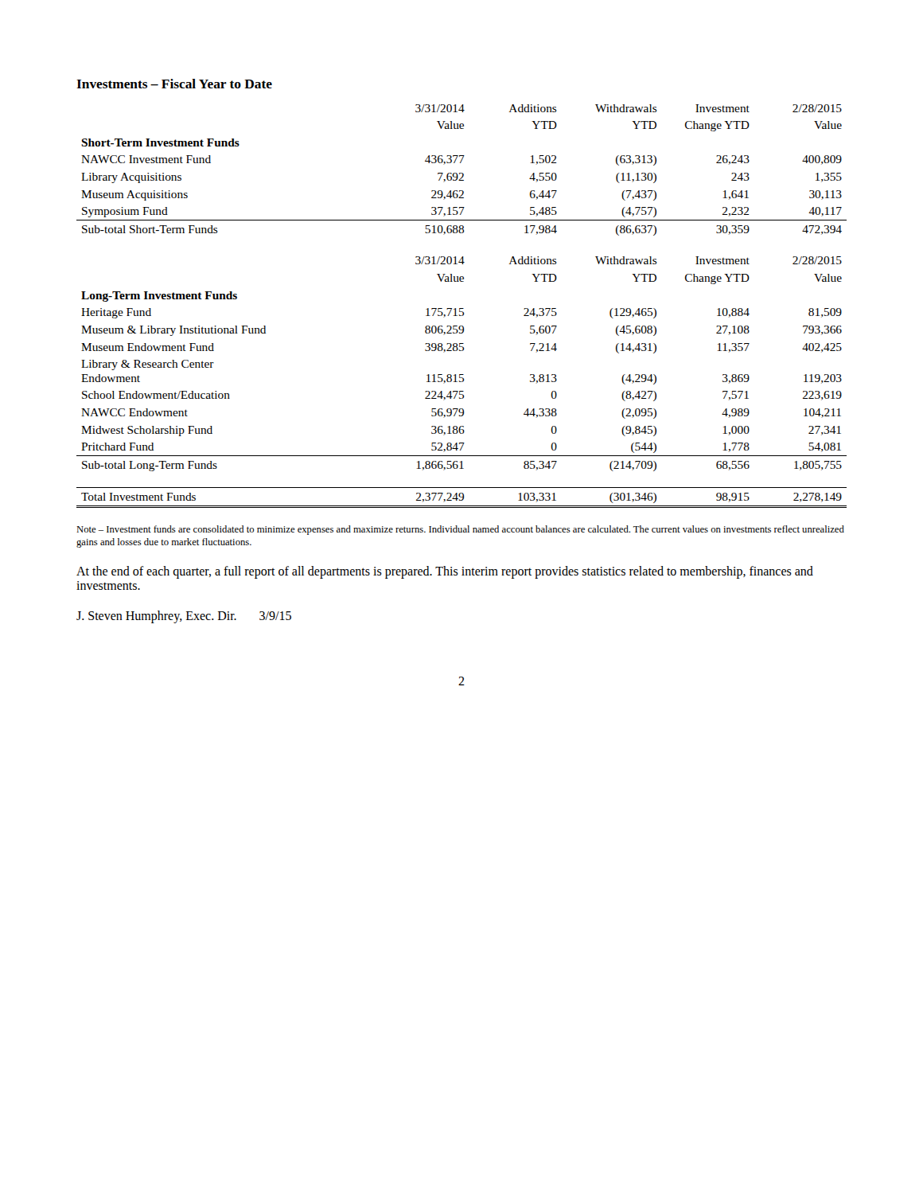Investments – Fiscal Year to Date
| | 3/31/2014 | Additions | Withdrawals | Investment | 2/28/2015 |
| | Value | YTD | YTD | Change YTD | Value |
| Short-Term Investment Funds | | | | | |
| NAWCC Investment Fund | 436,377 | 1,502 | (63,313) | 26,243 | 400,809 |
| Library Acquisitions | 7,692 | 4,550 | (11,130) | 243 | 1,355 |
| Museum Acquisitions | 29,462 | 6,447 | (7,437) | 1,641 | 30,113 |
| Symposium Fund | 37,157 | 5,485 | (4,757) | 2,232 | 40,117 |
| Sub-total Short-Term Funds | 510,688 | 17,984 | (86,637) | 30,359 | 472,394 |
| | 3/31/2014 | Additions | Withdrawals | Investment | 2/28/2015 |
| | Value | YTD | YTD | Change YTD | Value |
| Long-Term Investment Funds | | | | | |
| Heritage Fund | 175,715 | 24,375 | (129,465) | 10,884 | 81,509 |
| Museum & Library Institutional Fund | 806,259 | 5,607 | (45,608) | 27,108 | 793,366 |
| Museum Endowment Fund | 398,285 | 7,214 | (14,431) | 11,357 | 402,425 |
| Library & Research Center Endowment | 115,815 | 3,813 | (4,294) | 3,869 | 119,203 |
| School Endowment/Education | 224,475 | 0 | (8,427) | 7,571 | 223,619 |
| NAWCC Endowment | 56,979 | 44,338 | (2,095) | 4,989 | 104,211 |
| Midwest Scholarship Fund | 36,186 | 0 | (9,845) | 1,000 | 27,341 |
| Pritchard Fund | 52,847 | 0 | (544) | 1,778 | 54,081 |
| Sub-total Long-Term Funds | 1,866,561 | 85,347 | (214,709) | 68,556 | 1,805,755 |
| Total Investment Funds | 2,377,249 | 103,331 | (301,346) | 98,915 | 2,278,149 |
Note – Investment funds are consolidated to minimize expenses and maximize returns. Individual named account balances are calculated. The current values on investments reflect unrealized gains and losses due to market fluctuations.
At the end of each quarter, a full report of all departments is prepared. This interim report provides statistics related to membership, finances and investments.
J. Steven Humphrey, Exec. Dir. 3/9/15
2